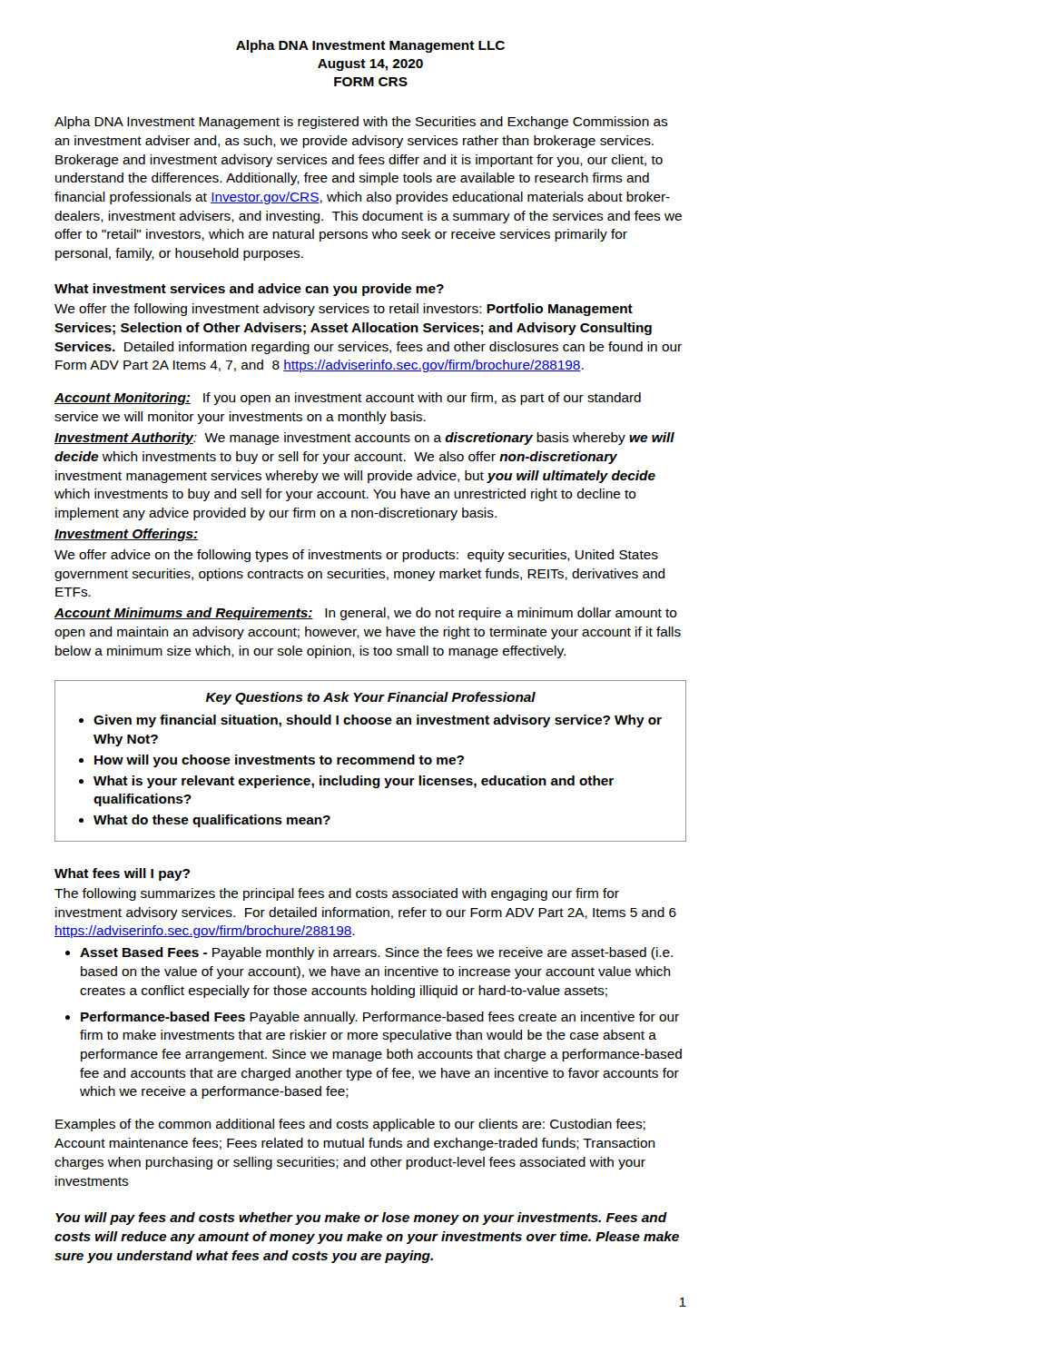Alpha DNA Investment Management LLC
August 14, 2020
FORM CRS
Alpha DNA Investment Management is registered with the Securities and Exchange Commission as an investment adviser and, as such, we provide advisory services rather than brokerage services. Brokerage and investment advisory services and fees differ and it is important for you, our client, to understand the differences. Additionally, free and simple tools are available to research firms and financial professionals at Investor.gov/CRS, which also provides educational materials about broker-dealers, investment advisers, and investing. This document is a summary of the services and fees we offer to "retail" investors, which are natural persons who seek or receive services primarily for personal, family, or household purposes.
What investment services and advice can you provide me?
We offer the following investment advisory services to retail investors: Portfolio Management Services; Selection of Other Advisers; Asset Allocation Services; and Advisory Consulting Services. Detailed information regarding our services, fees and other disclosures can be found in our Form ADV Part 2A Items 4, 7, and 8 https://adviserinfo.sec.gov/firm/brochure/288198.
Account Monitoring: If you open an investment account with our firm, as part of our standard service we will monitor your investments on a monthly basis.
Investment Authority: We manage investment accounts on a discretionary basis whereby we will decide which investments to buy or sell for your account. We also offer non-discretionary investment management services whereby we will provide advice, but you will ultimately decide which investments to buy and sell for your account. You have an unrestricted right to decline to implement any advice provided by our firm on a non-discretionary basis.
Investment Offerings:
We offer advice on the following types of investments or products: equity securities, United States government securities, options contracts on securities, money market funds, REITs, derivatives and ETFs.
Account Minimums and Requirements: In general, we do not require a minimum dollar amount to open and maintain an advisory account; however, we have the right to terminate your account if it falls below a minimum size which, in our sole opinion, is too small to manage effectively.
Key Questions to Ask Your Financial Professional
Given my financial situation, should I choose an investment advisory service? Why or Why Not?
How will you choose investments to recommend to me?
What is your relevant experience, including your licenses, education and other qualifications?
What do these qualifications mean?
What fees will I pay?
The following summarizes the principal fees and costs associated with engaging our firm for investment advisory services. For detailed information, refer to our Form ADV Part 2A, Items 5 and 6 https://adviserinfo.sec.gov/firm/brochure/288198.
Asset Based Fees - Payable monthly in arrears. Since the fees we receive are asset-based (i.e. based on the value of your account), we have an incentive to increase your account value which creates a conflict especially for those accounts holding illiquid or hard-to-value assets;
Performance-based Fees Payable annually. Performance-based fees create an incentive for our firm to make investments that are riskier or more speculative than would be the case absent a performance fee arrangement. Since we manage both accounts that charge a performance-based fee and accounts that are charged another type of fee, we have an incentive to favor accounts for which we receive a performance-based fee;
Examples of the common additional fees and costs applicable to our clients are: Custodian fees; Account maintenance fees; Fees related to mutual funds and exchange-traded funds; Transaction charges when purchasing or selling securities; and other product-level fees associated with your investments
You will pay fees and costs whether you make or lose money on your investments. Fees and costs will reduce any amount of money you make on your investments over time. Please make sure you understand what fees and costs you are paying.
1